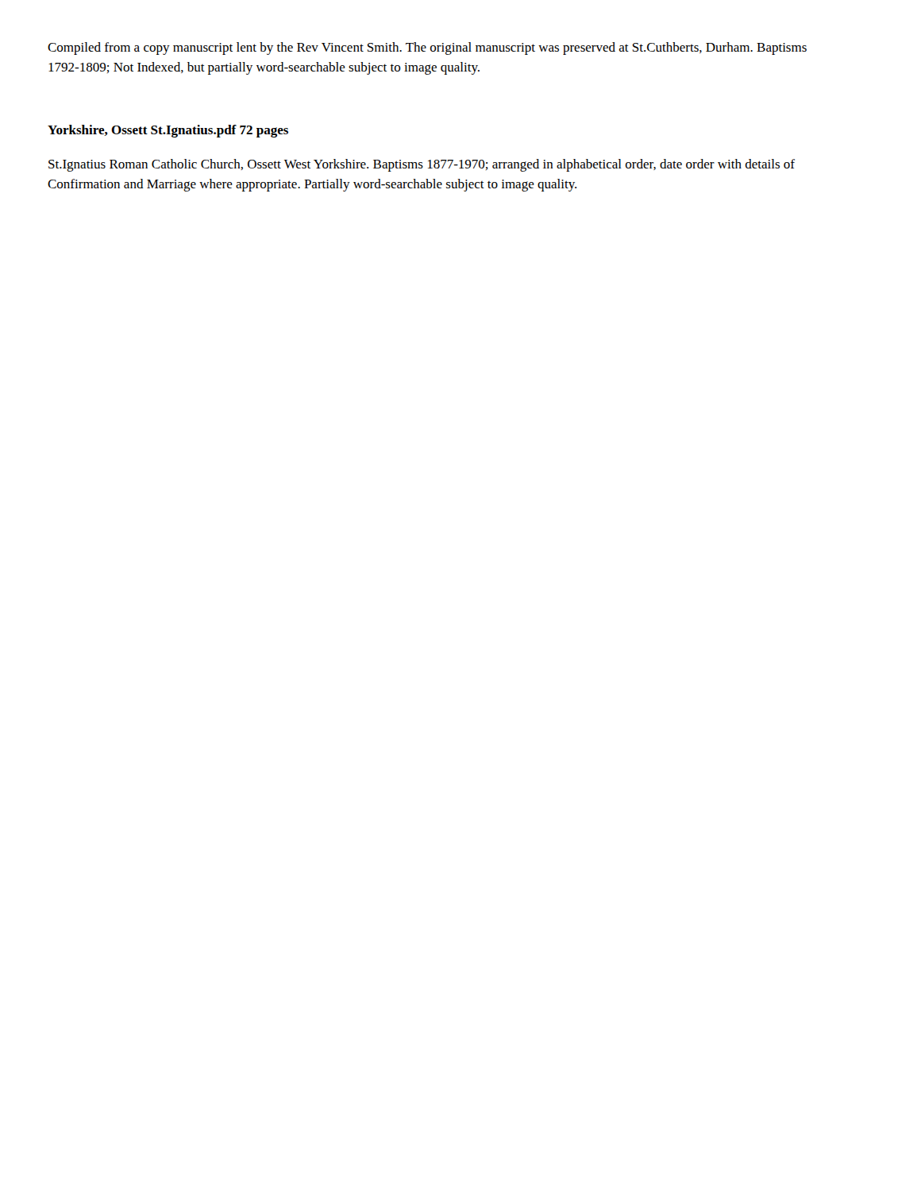Compiled from a copy manuscript lent by the Rev Vincent Smith. The original manuscript was preserved at St.Cuthberts, Durham. Baptisms 1792-1809; Not Indexed, but partially word-searchable subject to image quality.
Yorkshire, Ossett St.Ignatius.pdf 72 pages
St.Ignatius Roman Catholic Church, Ossett West Yorkshire. Baptisms 1877-1970; arranged in alphabetical order, date order with details of Confirmation and Marriage where appropriate. Partially word-searchable subject to image quality.